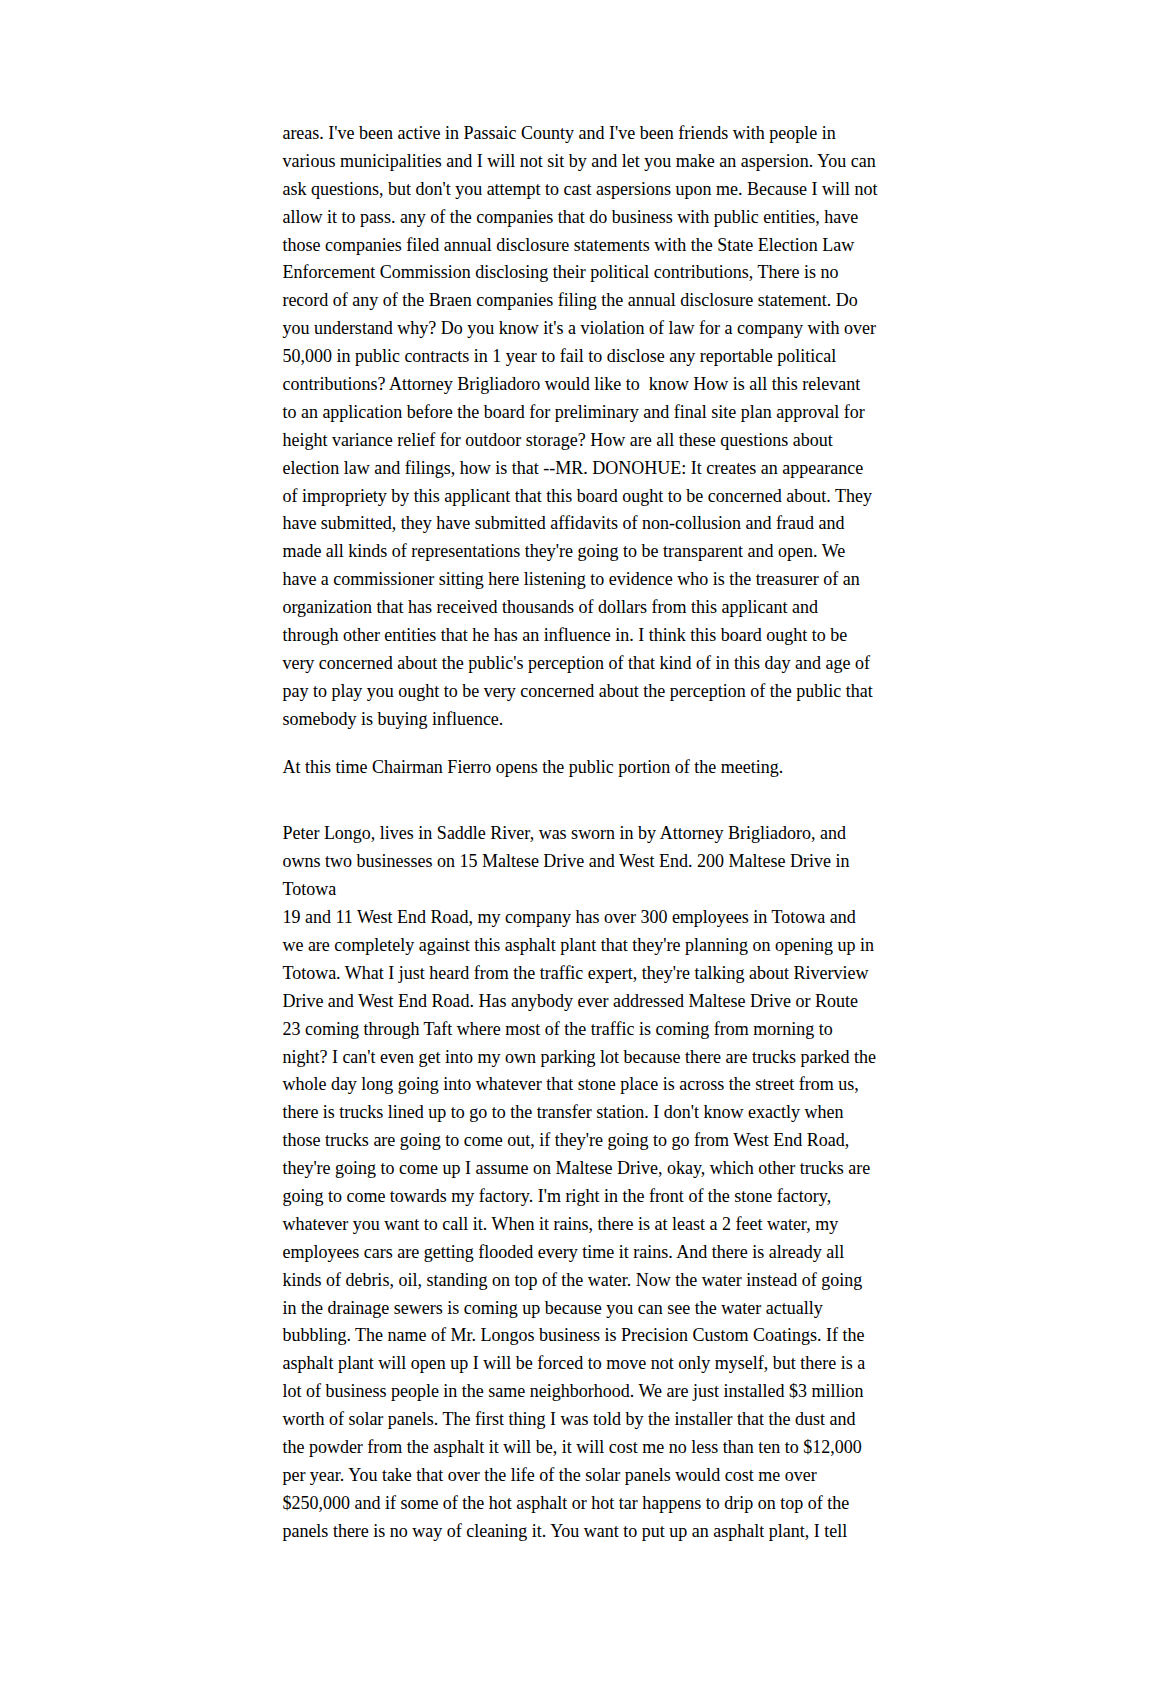areas. I've been active in Passaic County and I've been friends with people in various municipalities and I will not sit by and let you make an aspersion. You can ask questions, but don't you attempt to cast aspersions upon me. Because I will not allow it to pass. any of the companies that do business with public entities, have those companies filed annual disclosure statements with the State Election Law Enforcement Commission disclosing their political contributions, There is no record of any of the Braen companies filing the annual disclosure statement. Do you understand why? Do you know it's a violation of law for a company with over 50,000 in public contracts in 1 year to fail to disclose any reportable political contributions? Attorney Brigliadoro would like to know How is all this relevant to an application before the board for preliminary and final site plan approval for height variance relief for outdoor storage? How are all these questions about election law and filings, how is that --MR. DONOHUE: It creates an appearance of impropriety by this applicant that this board ought to be concerned about. They have submitted, they have submitted affidavits of non-collusion and fraud and made all kinds of representations they're going to be transparent and open. We have a commissioner sitting here listening to evidence who is the treasurer of an organization that has received thousands of dollars from this applicant and through other entities that he has an influence in. I think this board ought to be very concerned about the public's perception of that kind of in this day and age of pay to play you ought to be very concerned about the perception of the public that somebody is buying influence.
At this time Chairman Fierro opens the public portion of the meeting.
Peter Longo, lives in Saddle River, was sworn in by Attorney Brigliadoro, and owns two businesses on 15 Maltese Drive and West End. 200 Maltese Drive in Totowa
19 and 11 West End Road, my company has over 300 employees in Totowa and we are completely against this asphalt plant that they're planning on opening up in Totowa. What I just heard from the traffic expert, they're talking about Riverview Drive and West End Road. Has anybody ever addressed Maltese Drive or Route 23 coming through Taft where most of the traffic is coming from morning to night? I can't even get into my own parking lot because there are trucks parked the whole day long going into whatever that stone place is across the street from us, there is trucks lined up to go to the transfer station. I don't know exactly when those trucks are going to come out, if they're going to go from West End Road, they're going to come up I assume on Maltese Drive, okay, which other trucks are going to come towards my factory. I'm right in the front of the stone factory, whatever you want to call it. When it rains, there is at least a 2 feet water, my employees cars are getting flooded every time it rains. And there is already all kinds of debris, oil, standing on top of the water. Now the water instead of going in the drainage sewers is coming up because you can see the water actually bubbling. The name of Mr. Longos business is Precision Custom Coatings. If the asphalt plant will open up I will be forced to move not only myself, but there is a lot of business people in the same neighborhood. We are just installed $3 million worth of solar panels. The first thing I was told by the installer that the dust and the powder from the asphalt it will be, it will cost me no less than ten to $12,000 per year. You take that over the life of the solar panels would cost me over $250,000 and if some of the hot asphalt or hot tar happens to drip on top of the panels there is no way of cleaning it. You want to put up an asphalt plant, I tell